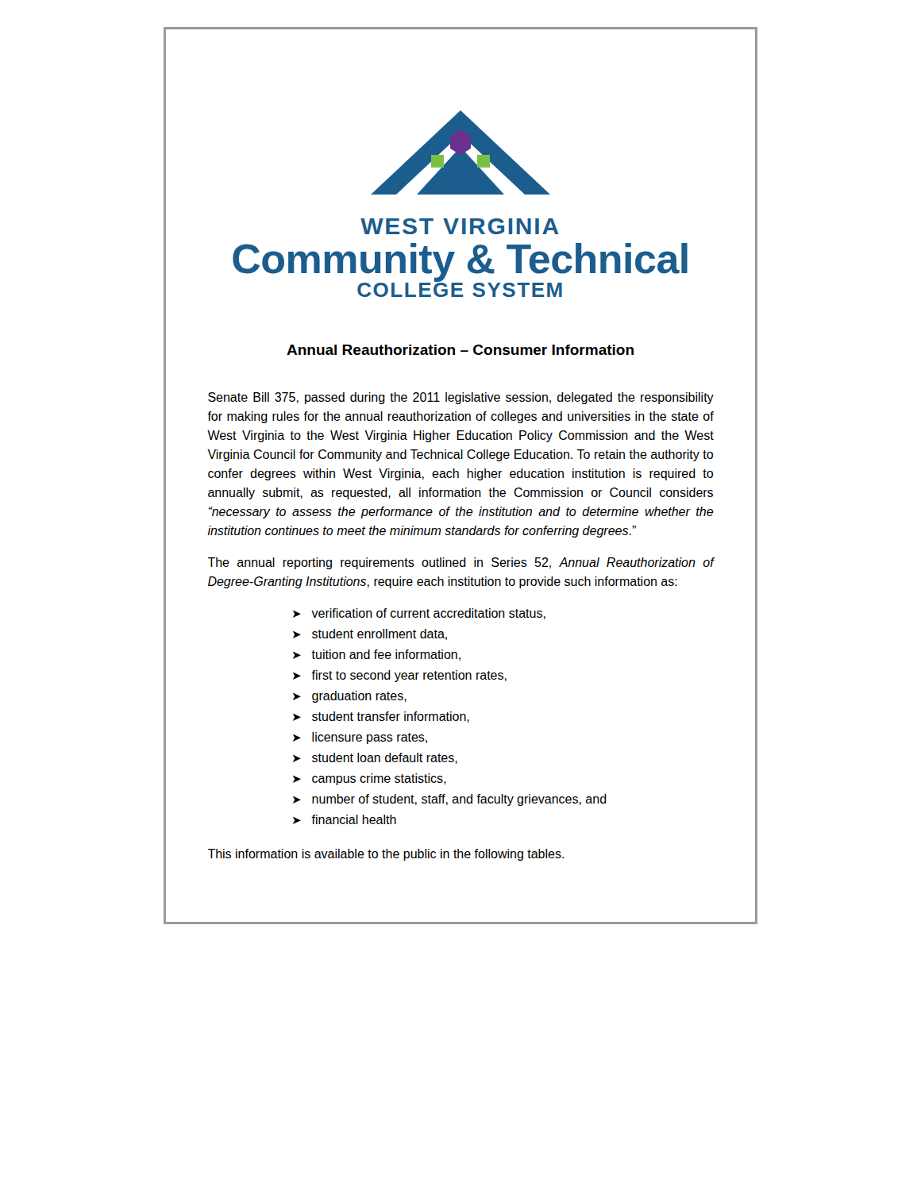WEST VIRGINIA
Community & Technical
COLLEGE SYSTEM
Annual Reauthorization – Consumer Information
Senate Bill 375, passed during the 2011 legislative session, delegated the responsibility for making rules for the annual reauthorization of colleges and universities in the state of West Virginia to the West Virginia Higher Education Policy Commission and the West Virginia Council for Community and Technical College Education. To retain the authority to confer degrees within West Virginia, each higher education institution is required to annually submit, as requested, all information the Commission or Council considers “necessary to assess the performance of the institution and to determine whether the institution continues to meet the minimum standards for conferring degrees.”
The annual reporting requirements outlined in Series 52, Annual Reauthorization of Degree-Granting Institutions, require each institution to provide such information as:
verification of current accreditation status,
student enrollment data,
tuition and fee information,
first to second year retention rates,
graduation rates,
student transfer information,
licensure pass rates,
student loan default rates,
campus crime statistics,
number of student, staff, and faculty grievances, and
financial health
This information is available to the public in the following tables.